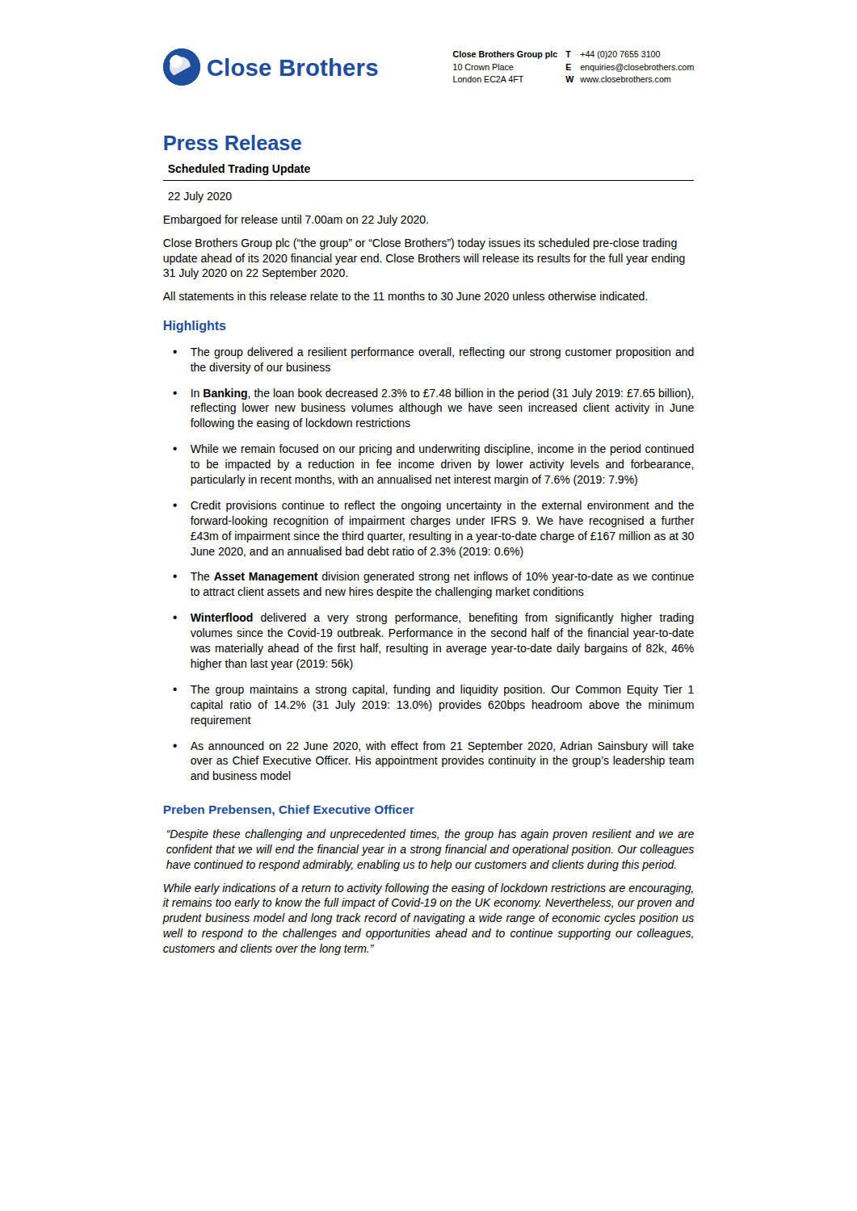Close Brothers
Close Brothers Group plc
10 Crown Place
London EC2A 4FT
| T | +44 (0)20 7655 3100 |
| E | enquiries@closebrothers.com |
| W | www.closebrothers.com |
Press Release
Scheduled Trading Update
22 July 2020
Embargoed for release until 7.00am on 22 July 2020.
Close Brothers Group plc (“the group” or “Close Brothers”) today issues its scheduled pre-close trading update ahead of its 2020 financial year end. Close Brothers will release its results for the full year ending 31 July 2020 on 22 September 2020.
All statements in this release relate to the 11 months to 30 June 2020 unless otherwise indicated.
Highlights
The group delivered a resilient performance overall, reflecting our strong customer proposition and the diversity of our business
In Banking, the loan book decreased 2.3% to £7.48 billion in the period (31 July 2019: £7.65 billion), reflecting lower new business volumes although we have seen increased client activity in June following the easing of lockdown restrictions
While we remain focused on our pricing and underwriting discipline, income in the period continued to be impacted by a reduction in fee income driven by lower activity levels and forbearance, particularly in recent months, with an annualised net interest margin of 7.6% (2019: 7.9%)
Credit provisions continue to reflect the ongoing uncertainty in the external environment and the forward-looking recognition of impairment charges under IFRS 9. We have recognised a further £43m of impairment since the third quarter, resulting in a year-to-date charge of £167 million as at 30 June 2020, and an annualised bad debt ratio of 2.3% (2019: 0.6%)
The Asset Management division generated strong net inflows of 10% year-to-date as we continue to attract client assets and new hires despite the challenging market conditions
Winterflood delivered a very strong performance, benefiting from significantly higher trading volumes since the Covid-19 outbreak. Performance in the second half of the financial year-to-date was materially ahead of the first half, resulting in average year-to-date daily bargains of 82k, 46% higher than last year (2019: 56k)
The group maintains a strong capital, funding and liquidity position. Our Common Equity Tier 1 capital ratio of 14.2% (31 July 2019: 13.0%) provides 620bps headroom above the minimum requirement
As announced on 22 June 2020, with effect from 21 September 2020, Adrian Sainsbury will take over as Chief Executive Officer. His appointment provides continuity in the group’s leadership team and business model
Preben Prebensen, Chief Executive Officer
“Despite these challenging and unprecedented times, the group has again proven resilient and we are confident that we will end the financial year in a strong financial and operational position. Our colleagues have continued to respond admirably, enabling us to help our customers and clients during this period.
While early indications of a return to activity following the easing of lockdown restrictions are encouraging, it remains too early to know the full impact of Covid-19 on the UK economy. Nevertheless, our proven and prudent business model and long track record of navigating a wide range of economic cycles position us well to respond to the challenges and opportunities ahead and to continue supporting our colleagues, customers and clients over the long term.”